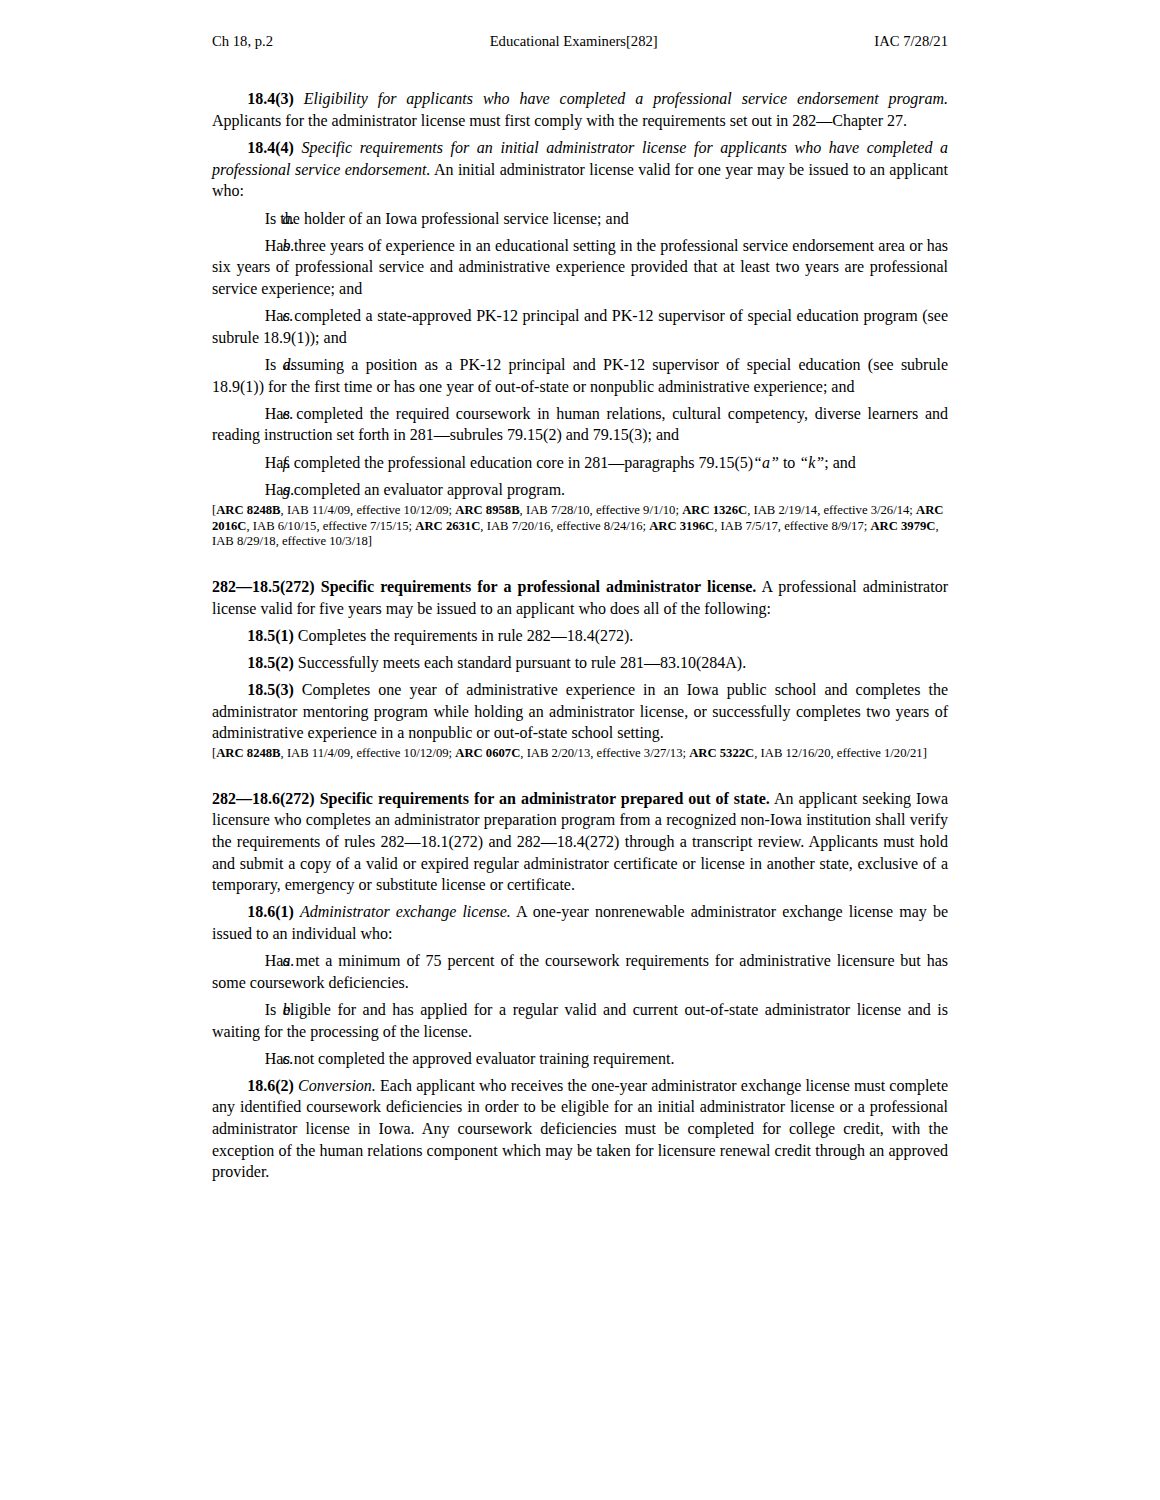Ch 18, p.2 Educational Examiners[282] IAC 7/28/21
18.4(3) Eligibility for applicants who have completed a professional service endorsement program. Applicants for the administrator license must first comply with the requirements set out in 282—Chapter 27.
18.4(4) Specific requirements for an initial administrator license for applicants who have completed a professional service endorsement. An initial administrator license valid for one year may be issued to an applicant who:
a. Is the holder of an Iowa professional service license; and
b. Has three years of experience in an educational setting in the professional service endorsement area or has six years of professional service and administrative experience provided that at least two years are professional service experience; and
c. Has completed a state-approved PK-12 principal and PK-12 supervisor of special education program (see subrule 18.9(1)); and
d. Is assuming a position as a PK-12 principal and PK-12 supervisor of special education (see subrule 18.9(1)) for the first time or has one year of out-of-state or nonpublic administrative experience; and
e. Has completed the required coursework in human relations, cultural competency, diverse learners and reading instruction set forth in 281—subrules 79.15(2) and 79.15(3); and
f. Has completed the professional education core in 281—paragraphs 79.15(5)“a” to “k”; and
g. Has completed an evaluator approval program.
[ARC 8248B, IAB 11/4/09, effective 10/12/09; ARC 8958B, IAB 7/28/10, effective 9/1/10; ARC 1326C, IAB 2/19/14, effective 3/26/14; ARC 2016C, IAB 6/10/15, effective 7/15/15; ARC 2631C, IAB 7/20/16, effective 8/24/16; ARC 3196C, IAB 7/5/17, effective 8/9/17; ARC 3979C, IAB 8/29/18, effective 10/3/18]
282—18.5(272) Specific requirements for a professional administrator license. A professional administrator license valid for five years may be issued to an applicant who does all of the following:
18.5(1) Completes the requirements in rule 282—18.4(272).
18.5(2) Successfully meets each standard pursuant to rule 281—83.10(284A).
18.5(3) Completes one year of administrative experience in an Iowa public school and completes the administrator mentoring program while holding an administrator license, or successfully completes two years of administrative experience in a nonpublic or out-of-state school setting.
[ARC 8248B, IAB 11/4/09, effective 10/12/09; ARC 0607C, IAB 2/20/13, effective 3/27/13; ARC 5322C, IAB 12/16/20, effective 1/20/21]
282—18.6(272) Specific requirements for an administrator prepared out of state. An applicant seeking Iowa licensure who completes an administrator preparation program from a recognized non-Iowa institution shall verify the requirements of rules 282—18.1(272) and 282—18.4(272) through a transcript review. Applicants must hold and submit a copy of a valid or expired regular administrator certificate or license in another state, exclusive of a temporary, emergency or substitute license or certificate.
18.6(1) Administrator exchange license. A one-year nonrenewable administrator exchange license may be issued to an individual who:
a. Has met a minimum of 75 percent of the coursework requirements for administrative licensure but has some coursework deficiencies.
b. Is eligible for and has applied for a regular valid and current out-of-state administrator license and is waiting for the processing of the license.
c. Has not completed the approved evaluator training requirement.
18.6(2) Conversion. Each applicant who receives the one-year administrator exchange license must complete any identified coursework deficiencies in order to be eligible for an initial administrator license or a professional administrator license in Iowa. Any coursework deficiencies must be completed for college credit, with the exception of the human relations component which may be taken for licensure renewal credit through an approved provider.